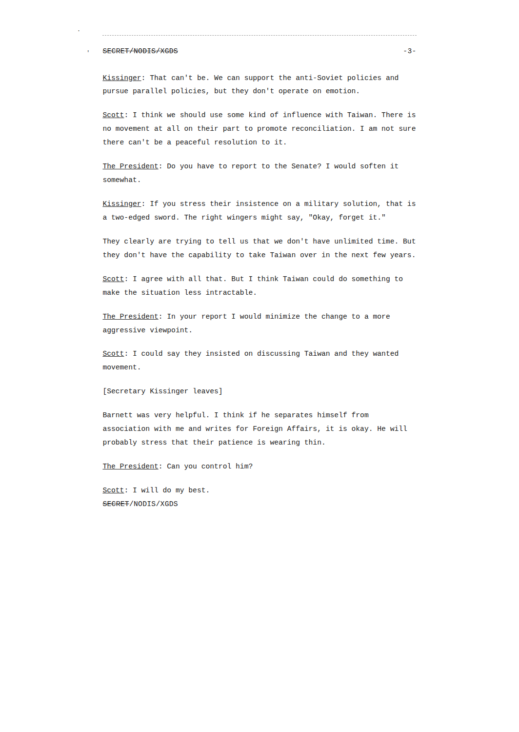.
'
SECRET/NODIS/XGDS
-3-
Kissinger: That can't be. We can support the anti-Soviet policies and pursue parallel policies, but they don't operate on emotion.
Scott: I think we should use some kind of influence with Taiwan. There is no movement at all on their part to promote reconciliation. I am not sure there can't be a peaceful resolution to it.
The President: Do you have to report to the Senate? I would soften it somewhat.
Kissinger: If you stress their insistence on a military solution, that is a two-edged sword. The right wingers might say, "Okay, forget it."
They clearly are trying to tell us that we don't have unlimited time. But they don't have the capability to take Taiwan over in the next few years.
Scott: I agree with all that. But I think Taiwan could do something to make the situation less intractable.
The President: In your report I would minimize the change to a more aggressive viewpoint.
Scott: I could say they insisted on discussing Taiwan and they wanted movement.
[Secretary Kissinger leaves]
Barnett was very helpful. I think if he separates himself from association with me and writes for Foreign Affairs, it is okay. He will probably stress that their patience is wearing thin.
The President: Can you control him?
Scott: I will do my best.
SECRET/NODIS/XGDS